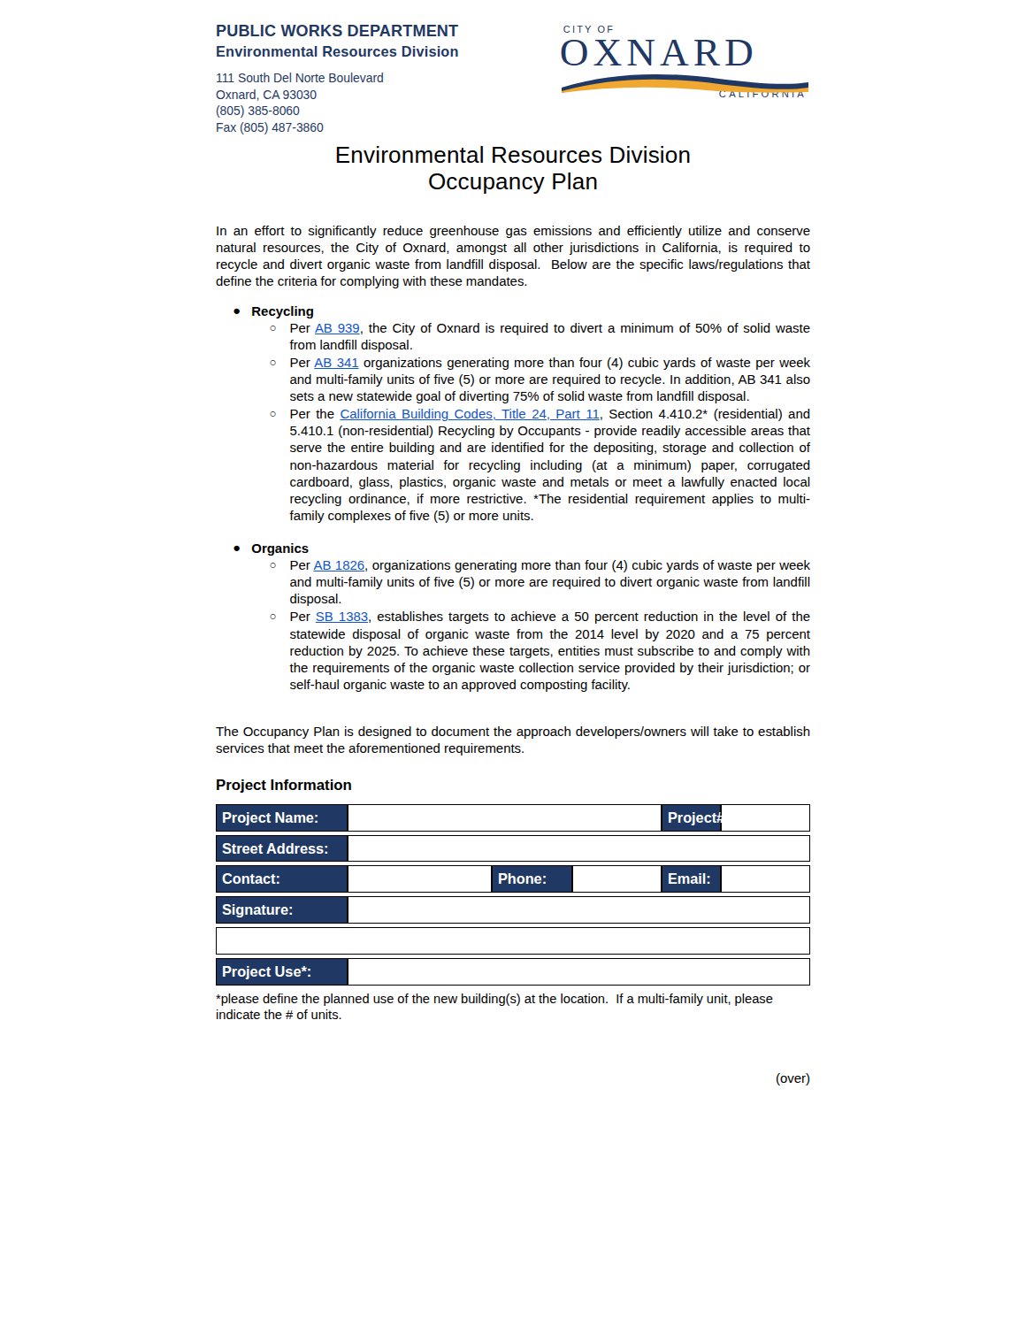PUBLIC WORKS DEPARTMENT
Environmental Resources Division
111 South Del Norte Boulevard
Oxnard, CA 93030
(805) 385-8060
Fax (805) 487-3860
CITY OF
OXNARD
CALIFORNIA
Environmental Resources Division
Occupancy Plan
In an effort to significantly reduce greenhouse gas emissions and efficiently utilize and conserve natural resources, the City of Oxnard, amongst all other jurisdictions in California, is required to recycle and divert organic waste from landfill disposal. Below are the specific laws/regulations that define the criteria for complying with these mandates.
●Recycling
○Per AB 939, the City of Oxnard is required to divert a minimum of 50% of solid waste from landfill disposal.
○Per AB 341 organizations generating more than four (4) cubic yards of waste per week and multi-family units of five (5) or more are required to recycle. In addition, AB 341 also sets a new statewide goal of diverting 75% of solid waste from landfill disposal.
○Per the California Building Codes, Title 24, Part 11, Section 4.410.2* (residential) and 5.410.1 (non-residential) Recycling by Occupants - provide readily accessible areas that serve the entire building and are identified for the depositing, storage and collection of non-hazardous material for recycling including (at a minimum) paper, corrugated cardboard, glass, plastics, organic waste and metals or meet a lawfully enacted local recycling ordinance, if more restrictive. *The residential requirement applies to multi-family complexes of five (5) or more units.
●Organics
○Per AB 1826, organizations generating more than four (4) cubic yards of waste per week and multi-family units of five (5) or more are required to divert organic waste from landfill disposal.
○Per SB 1383, establishes targets to achieve a 50 percent reduction in the level of the statewide disposal of organic waste from the 2014 level by 2020 and a 75 percent reduction by 2025. To achieve these targets, entities must subscribe to and comply with the requirements of the organic waste collection service provided by their jurisdiction; or self-haul organic waste to an approved composting facility.
The Occupancy Plan is designed to document the approach developers/owners will take to establish services that meet the aforementioned requirements.
Project Information
| Project Name: | | Project#: | |
| Street Address: | |
| Contact: | | Phone: | | Email: | |
| Signature: | |
| Project Use*: | |
*please define the planned use of the new building(s) at the location. If a multi-family unit, please indicate the # of units.
(over)